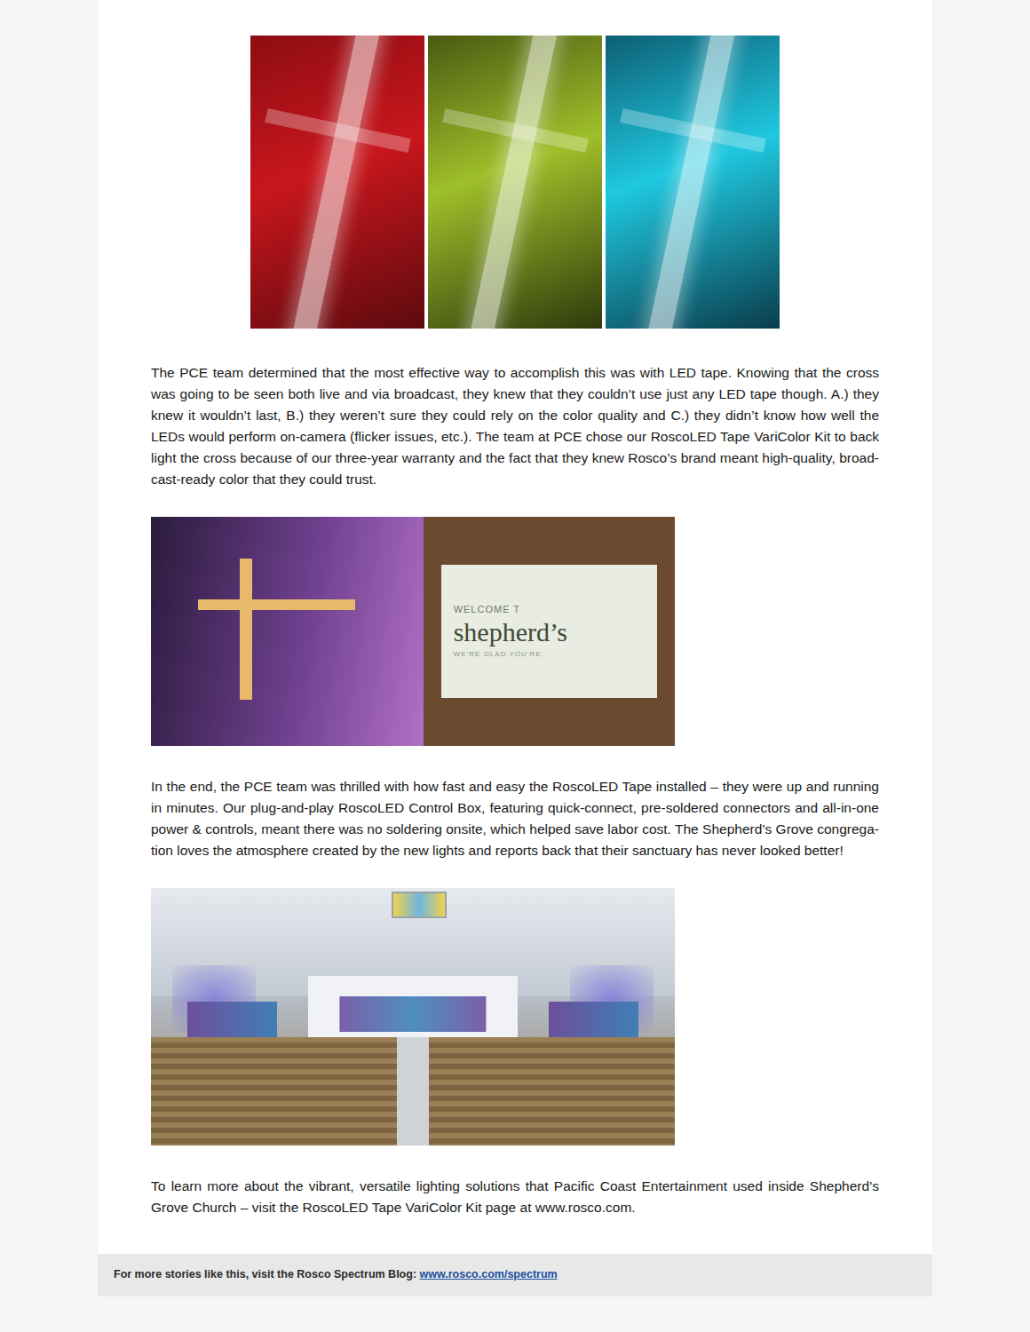The PCE team determined that the most effective way to accomplish this was with LED tape. Knowing that the cross was going to be seen both live and via broadcast, they knew that they couldn’t use just any LED tape though. A.) they knew it wouldn’t last, B.) they weren’t sure they could rely on the color quality and C.) they didn’t know how well the LEDs would perform on-camera (flicker issues, etc.). The team at PCE chose our RoscoLED Tape VariColor Kit to back light the cross because of our three-year warranty and the fact that they knew Rosco’s brand meant high-quality, broadcast-ready color that they could trust.
Welcome t shepherd’s we’re glad you’re
In the end, the PCE team was thrilled with how fast and easy the RoscoLED Tape installed – they were up and running in minutes. Our plug-and-play RoscoLED Control Box, featuring quick-connect, pre-soldered connectors and all-in-one power & controls, meant there was no soldering onsite, which helped save labor cost. The Shepherd’s Grove congregation loves the atmosphere created by the new lights and reports back that their sanctuary has never looked better!
To learn more about the vibrant, versatile lighting solutions that Pacific Coast Entertainment used inside Shepherd’s Grove Church – visit the RoscoLED Tape VariColor Kit page at www.rosco.com.
For more stories like this, visit the Rosco Spectrum Blog: www.rosco.com/spectrum